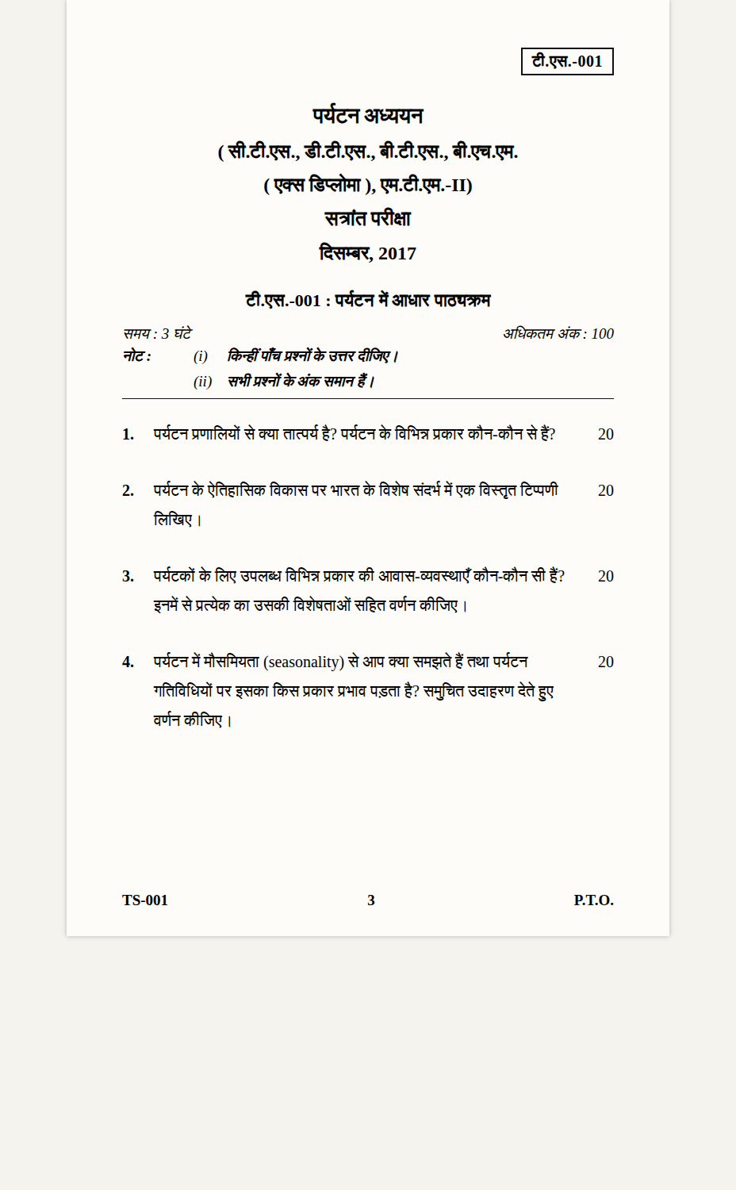टी.एस.-001
पर्यटन अध्ययन
( सी.टी.एस., डी.टी.एस., बी.टी.एस., बी.एच.एम.
( एक्स डिप्लोमा ), एम.टी.एम.-II)
सत्रांत परीक्षा
दिसम्बर, 2017
टी.एस.-001 : पर्यटन में आधार पाठ्यक्रम
समय : 3 घंटे अधिकतम अंक : 100
नोट : (i) किन्हीं पाँच प्रश्नों के उत्तर दीजिए।
(ii) सभी प्रश्नों के अंक समान हैं।
1. पर्यटन प्रणालियों से क्या तात्पर्य है? पर्यटन के विभिन्न प्रकार कौन-कौन से हैं? 20
2. पर्यटन के ऐतिहासिक विकास पर भारत के विशेष संदर्भ में एक विस्तृत टिप्पणी लिखिए। 20
3. पर्यटकों के लिए उपलब्ध विभिन्न प्रकार की आवास-व्यवस्थाएँ कौन-कौन सी हैं? इनमें से प्रत्येक का उसकी विशेषताओं सहित वर्णन कीजिए। 20
4. पर्यटन में मौसमियता (seasonality) से आप क्या समझते हैं तथा पर्यटन गतिविधियों पर इसका किस प्रकार प्रभाव पड़ता है? समुचित उदाहरण देते हुए वर्णन कीजिए। 20
TS-001 3 P.T.O.